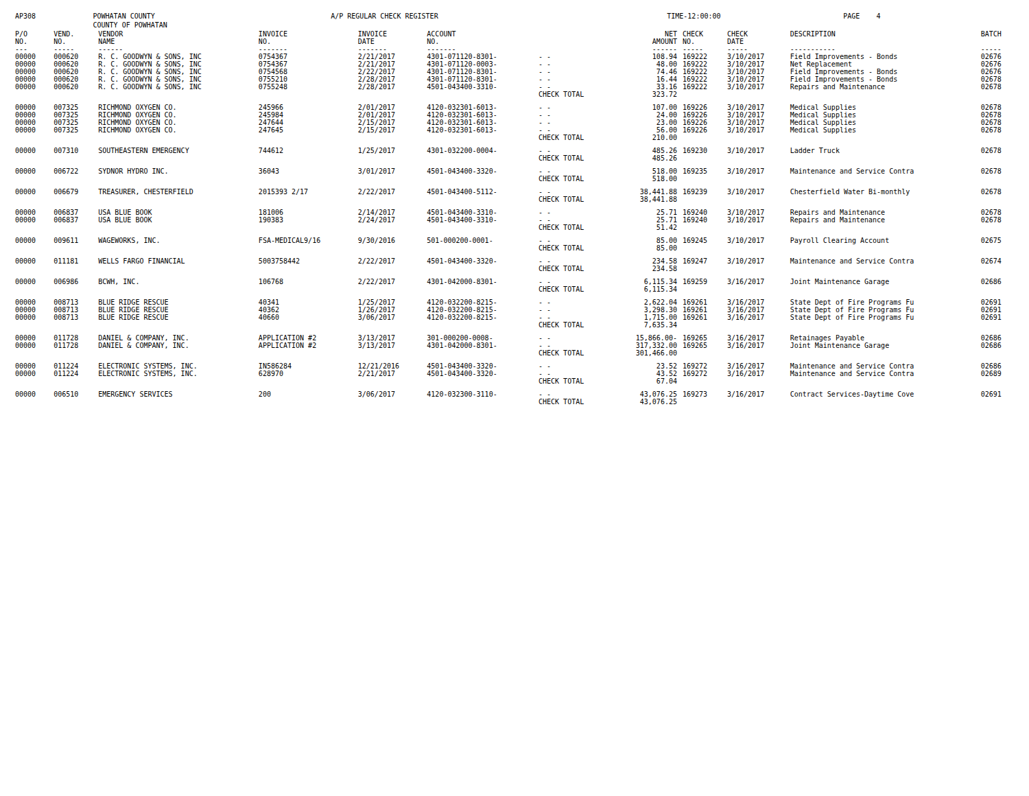| AP308 | POWHATAN COUNTY | A/P REGULAR CHECK REGISTER | TIME-12:00:00 | PAGE 4 | | | |
| | COUNTY OF POWHATAN | | | | | | |
| P/O NO. | VEND. NO. | VENDOR NAME | INVOICE NO. | INVOICE DATE | ACCOUNT NO. | | NET AMOUNT | CHECK NO. | CHECK DATE | DESCRIPTION | BATCH |
| --- | --- | --- | --- | --- | --- | --- | --- | --- | --- | --- | --- |
| --- | ----- | ------ | ------- | ------- | ------- | | ------ | ----- | ----- | ----------- | ----- |
| 00000 | 000620 | R. C. GOODWYN & SONS, INC | 0754367 | 2/21/2017 | 4301-071120-8301- | - - | 108.94 | 169222 | 3/10/2017 | Field Improvements - Bonds | 02676 |
| 00000 | 000620 | R. C. GOODWYN & SONS, INC | 0754367 | 2/21/2017 | 4301-071120-0003- | - - | 48.00 | 169222 | 3/10/2017 | Net Replacement | 02676 |
| 00000 | 000620 | R. C. GOODWYN & SONS, INC | 0754568 | 2/22/2017 | 4301-071120-8301- | - - | 74.46 | 169222 | 3/10/2017 | Field Improvements - Bonds | 02676 |
| 00000 | 000620 | R. C. GOODWYN & SONS, INC | 0755210 | 2/28/2017 | 4301-071120-8301- | - - | 16.44 | 169222 | 3/10/2017 | Field Improvements - Bonds | 02678 |
| 00000 | 000620 | R. C. GOODWYN & SONS, INC | 0755248 | 2/28/2017 | 4501-043400-3310- | - - | 33.16 | 169222 | 3/10/2017 | Repairs and Maintenance | 02678 |
| | | | | | | CHECK TOTAL | 323.72 | | | | |
| 00000 | 007325 | RICHMOND OXYGEN CO. | 245966 | 2/01/2017 | 4120-032301-6013- | - - | 107.00 | 169226 | 3/10/2017 | Medical Supplies | 02678 |
| 00000 | 007325 | RICHMOND OXYGEN CO. | 245984 | 2/01/2017 | 4120-032301-6013- | - - | 24.00 | 169226 | 3/10/2017 | Medical Supplies | 02678 |
| 00000 | 007325 | RICHMOND OXYGEN CO. | 247644 | 2/15/2017 | 4120-032301-6013- | - - | 23.00 | 169226 | 3/10/2017 | Medical Supplies | 02678 |
| 00000 | 007325 | RICHMOND OXYGEN CO. | 247645 | 2/15/2017 | 4120-032301-6013- | - - | 56.00 | 169226 | 3/10/2017 | Medical Supplies | 02678 |
| | | | | | | CHECK TOTAL | 210.00 | | | | |
| 00000 | 007310 | SOUTHEASTERN EMERGENCY | 744612 | 1/25/2017 | 4301-032200-0004- | - - | 485.26 | 169230 | 3/10/2017 | Ladder Truck | 02678 |
| | | | | | | CHECK TOTAL | 485.26 | | | | |
| 00000 | 006722 | SYDNOR HYDRO INC. | 36043 | 3/01/2017 | 4501-043400-3320- | - - | 518.00 | 169235 | 3/10/2017 | Maintenance and Service Contra | 02678 |
| | | | | | | CHECK TOTAL | 518.00 | | | | |
| 00000 | 006679 | TREASURER, CHESTERFIELD | 2015393 2/17 | 2/22/2017 | 4501-043400-5112- | - - | 38,441.88 | 169239 | 3/10/2017 | Chesterfield Water Bi-monthly | 02678 |
| | | | | | | CHECK TOTAL | 38,441.88 | | | | |
| 00000 | 006837 | USA BLUE BOOK | 181006 | 2/14/2017 | 4501-043400-3310- | - - | 25.71 | 169240 | 3/10/2017 | Repairs and Maintenance | 02678 |
| 00000 | 006837 | USA BLUE BOOK | 190383 | 2/24/2017 | 4501-043400-3310- | - - | 25.71 | 169240 | 3/10/2017 | Repairs and Maintenance | 02678 |
| | | | | | | CHECK TOTAL | 51.42 | | | | |
| 00000 | 009611 | WAGEWORKS, INC. | FSA-MEDICAL9/16 | 9/30/2016 | 501-000200-0001- | - - | 85.00 | 169245 | 3/10/2017 | Payroll Clearing Account | 02675 |
| | | | | | | CHECK TOTAL | 85.00 | | | | |
| 00000 | 011181 | WELLS FARGO FINANCIAL | 5003758442 | 2/22/2017 | 4501-043400-3320- | - - | 234.58 | 169247 | 3/10/2017 | Maintenance and Service Contra | 02674 |
| | | | | | | CHECK TOTAL | 234.58 | | | | |
| 00000 | 006986 | BCWH, INC. | 106768 | 2/22/2017 | 4301-042000-8301- | - - | 6,115.34 | 169259 | 3/16/2017 | Joint Maintenance Garage | 02686 |
| | | | | | | CHECK TOTAL | 6,115.34 | | | | |
| 00000 | 008713 | BLUE RIDGE RESCUE | 40341 | 1/25/2017 | 4120-032200-8215- | - - | 2,622.04 | 169261 | 3/16/2017 | State Dept of Fire Programs Fu | 02691 |
| 00000 | 008713 | BLUE RIDGE RESCUE | 40362 | 1/26/2017 | 4120-032200-8215- | - - | 3,298.30 | 169261 | 3/16/2017 | State Dept of Fire Programs Fu | 02691 |
| 00000 | 008713 | BLUE RIDGE RESCUE | 40660 | 3/06/2017 | 4120-032200-8215- | - - | 1,715.00 | 169261 | 3/16/2017 | State Dept of Fire Programs Fu | 02691 |
| | | | | | | CHECK TOTAL | 7,635.34 | | | | |
| 00000 | 011728 | DANIEL & COMPANY, INC. | APPLICATION #2 | 3/13/2017 | 301-000200-0008- | - - | 15,866.00- | 169265 | 3/16/2017 | Retainages Payable | 02686 |
| 00000 | 011728 | DANIEL & COMPANY, INC. | APPLICATION #2 | 3/13/2017 | 4301-042000-8301- | - - | 317,332.00 | 169265 | 3/16/2017 | Joint Maintenance Garage | 02686 |
| | | | | | | CHECK TOTAL | 301,466.00 | | | | |
| 00000 | 011224 | ELECTRONIC SYSTEMS, INC. | IN586284 | 12/21/2016 | 4501-043400-3320- | - - | 23.52 | 169272 | 3/16/2017 | Maintenance and Service Contra | 02686 |
| 00000 | 011224 | ELECTRONIC SYSTEMS, INC. | 628970 | 2/21/2017 | 4501-043400-3320- | - - | 43.52 | 169272 | 3/16/2017 | Maintenance and Service Contra | 02689 |
| | | | | | | CHECK TOTAL | 67.04 | | | | |
| 00000 | 006510 | EMERGENCY SERVICES | 200 | 3/06/2017 | 4120-032300-3110- | - - | 43,076.25 | 169273 | 3/16/2017 | Contract Services-Daytime Cove | 02691 |
| | | | | | | CHECK TOTAL | 43,076.25 | | | | |